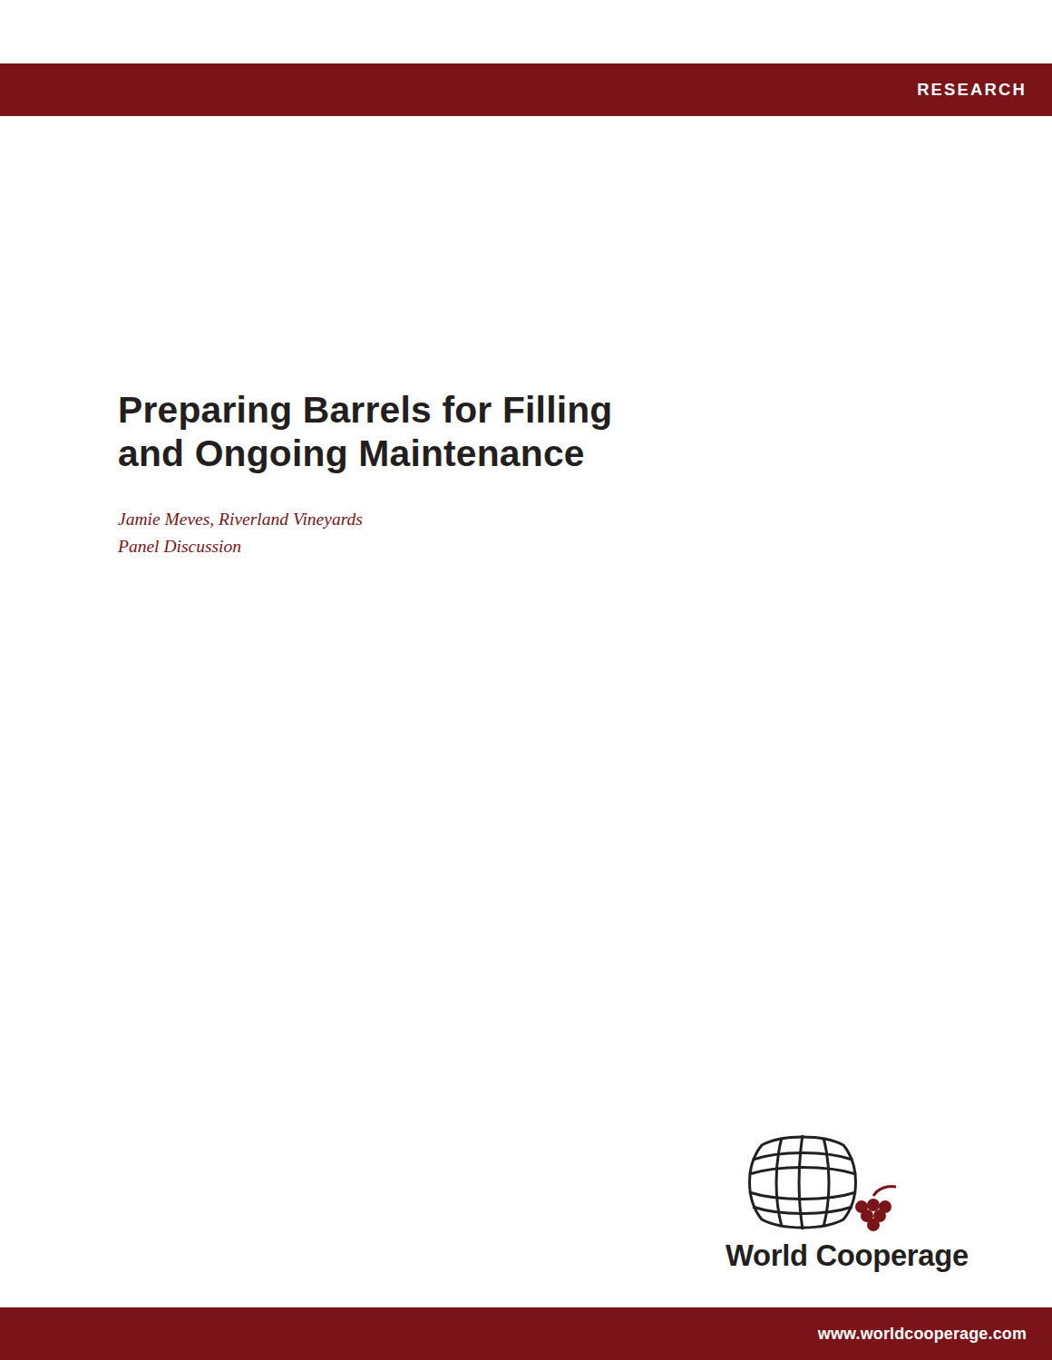Research
Preparing Barrels for Filling
and Ongoing Maintenance
Jamie Meves, Riverland Vineyards
Panel Discussion
World Cooperage
www.worldcooperage.com